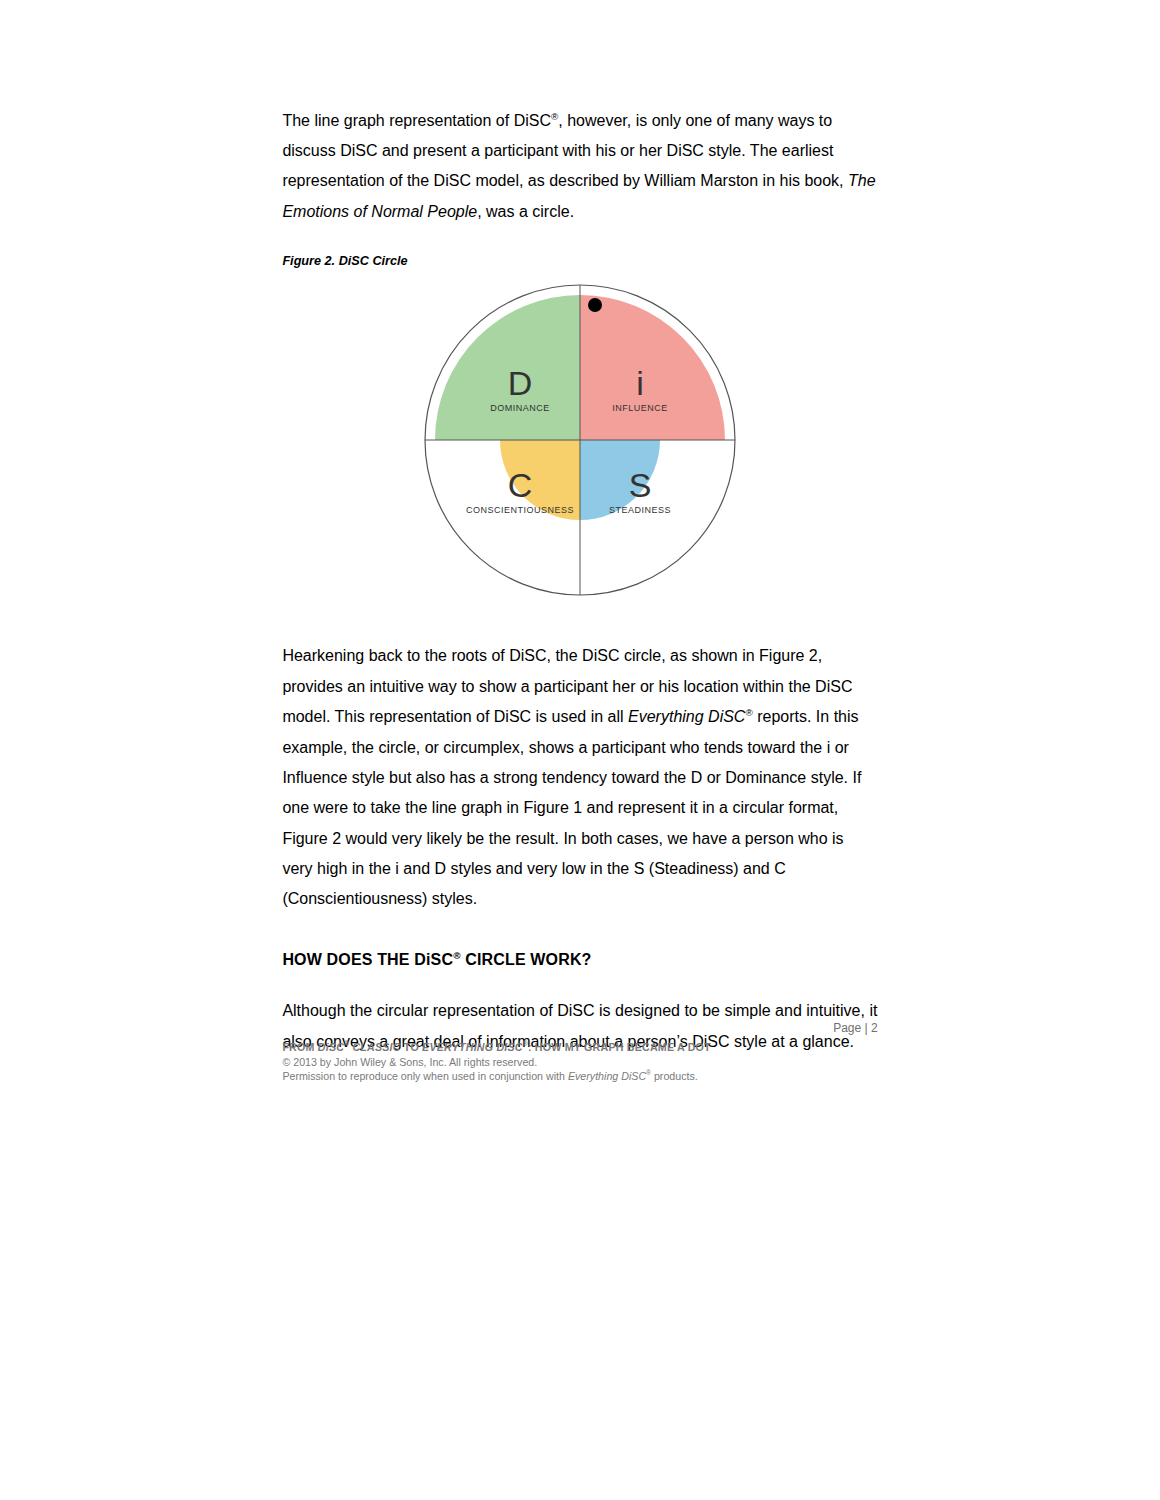The line graph representation of DiSC®, however, is only one of many ways to discuss DiSC and present a participant with his or her DiSC style. The earliest representation of the DiSC model, as described by William Marston in his book, The Emotions of Normal People, was a circle.
Figure 2. DiSC Circle
D DOMINANCE i INFLUENCE C CONSCIENTIOUSNESS S STEADINESS
Hearkening back to the roots of DiSC, the DiSC circle, as shown in Figure 2, provides an intuitive way to show a participant her or his location within the DiSC model. This representation of DiSC is used in all Everything DiSC® reports. In this example, the circle, or circumplex, shows a participant who tends toward the i or Influence style but also has a strong tendency toward the D or Dominance style. If one were to take the line graph in Figure 1 and represent it in a circular format, Figure 2 would very likely be the result. In both cases, we have a person who is very high in the i and D styles and very low in the S (Steadiness) and C (Conscientiousness) styles.
HOW DOES THE DiSC® CIRCLE WORK?
Although the circular representation of DiSC is designed to be simple and intuitive, it also conveys a great deal of information about a person’s DiSC style at a glance.
Page | 2
FROM DiSC® CLASSIC TO EVERYTHING DISC®: HOW MY GRAPH BECAME A DOT
© 2013 by John Wiley & Sons, Inc. All rights reserved.
Permission to reproduce only when used in conjunction with Everything DiSC® products.